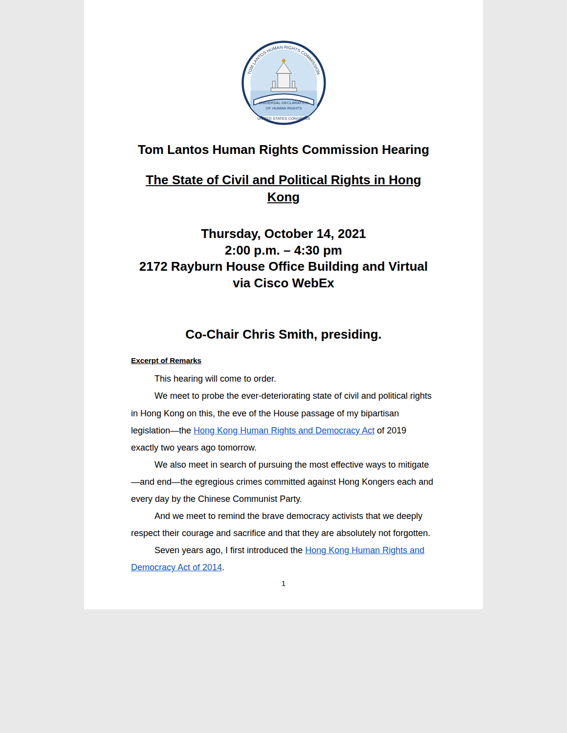Tom Lantos Human Rights Commission Hearing
The State of Civil and Political Rights in Hong Kong
Thursday, October 14, 2021
2:00 p.m. – 4:30 pm
2172 Rayburn House Office Building and Virtual via Cisco WebEx
Co-Chair Chris Smith, presiding.
Excerpt of Remarks
This hearing will come to order.
We meet to probe the ever-deteriorating state of civil and political rights in Hong Kong on this, the eve of the House passage of my bipartisan legislation—the Hong Kong Human Rights and Democracy Act of 2019 exactly two years ago tomorrow.
We also meet in search of pursuing the most effective ways to mitigate—and end—the egregious crimes committed against Hong Kongers each and every day by the Chinese Communist Party.
And we meet to remind the brave democracy activists that we deeply respect their courage and sacrifice and that they are absolutely not forgotten.
Seven years ago, I first introduced the Hong Kong Human Rights and Democracy Act of 2014.
1